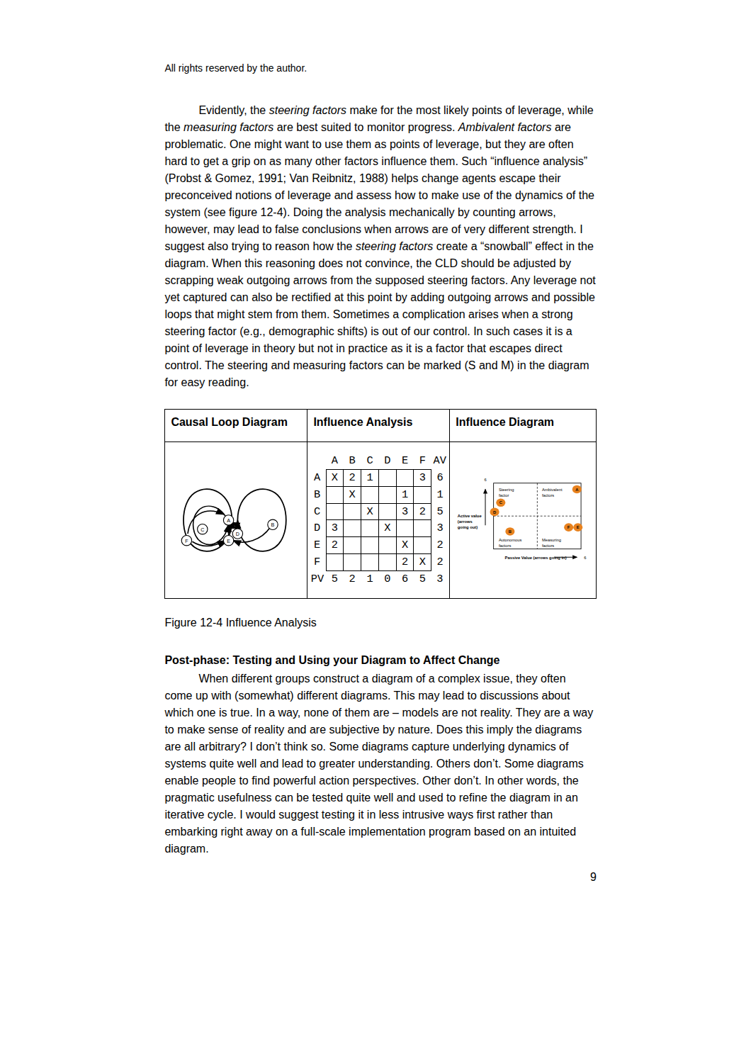All rights reserved by the author.
Evidently, the steering factors make for the most likely points of leverage, while the measuring factors are best suited to monitor progress. Ambivalent factors are problematic. One might want to use them as points of leverage, but they are often hard to get a grip on as many other factors influence them. Such “influence analysis” (Probst & Gomez, 1991; Van Reibnitz, 1988) helps change agents escape their preconceived notions of leverage and assess how to make use of the dynamics of the system (see figure 12-4). Doing the analysis mechanically by counting arrows, however, may lead to false conclusions when arrows are of very different strength. I suggest also trying to reason how the steering factors create a “snowball” effect in the diagram. When this reasoning does not convince, the CLD should be adjusted by scrapping weak outgoing arrows from the supposed steering factors. Any leverage not yet captured can also be rectified at this point by adding outgoing arrows and possible loops that might stem from them. Sometimes a complication arises when a strong steering factor (e.g., demographic shifts) is out of our control. In such cases it is a point of leverage in theory but not in practice as it is a factor that escapes direct control. The steering and measuring factors can be marked (S and M) in the diagram for easy reading.
| Causal Loop Diagram | Influence Analysis | Influence Diagram |
| --- | --- | --- |
| A B C D E F | / / A / B / C / D / E / F / AV / / A / X / 2 / 1 / / / 3 / 6 / / B / / X / / / 1 / / 1 / / C / / / X / / 3 / 2 / 5 / / D / 3 / / / X / / / 3 / / E / 2 / / / / X / / 2 / / F / / / / / 2 / X / 2 / / PV / 5 / 2 / 1 / 0 / 6 / 5 / 3 / | 6 6 Active value (arrows going out) Passive Value (arrows going in) Steering factor Ambivalent factors Autonomous factors Measuring factors A C D B F E |
Figure 12-4 Influence Analysis
Post-phase: Testing and Using your Diagram to Affect Change
When different groups construct a diagram of a complex issue, they often come up with (somewhat) different diagrams. This may lead to discussions about which one is true. In a way, none of them are – models are not reality. They are a way to make sense of reality and are subjective by nature. Does this imply the diagrams are all arbitrary? I don’t think so. Some diagrams capture underlying dynamics of systems quite well and lead to greater understanding. Others don’t. Some diagrams enable people to find powerful action perspectives. Other don’t. In other words, the pragmatic usefulness can be tested quite well and used to refine the diagram in an iterative cycle. I would suggest testing it in less intrusive ways first rather than embarking right away on a full-scale implementation program based on an intuited diagram.
9